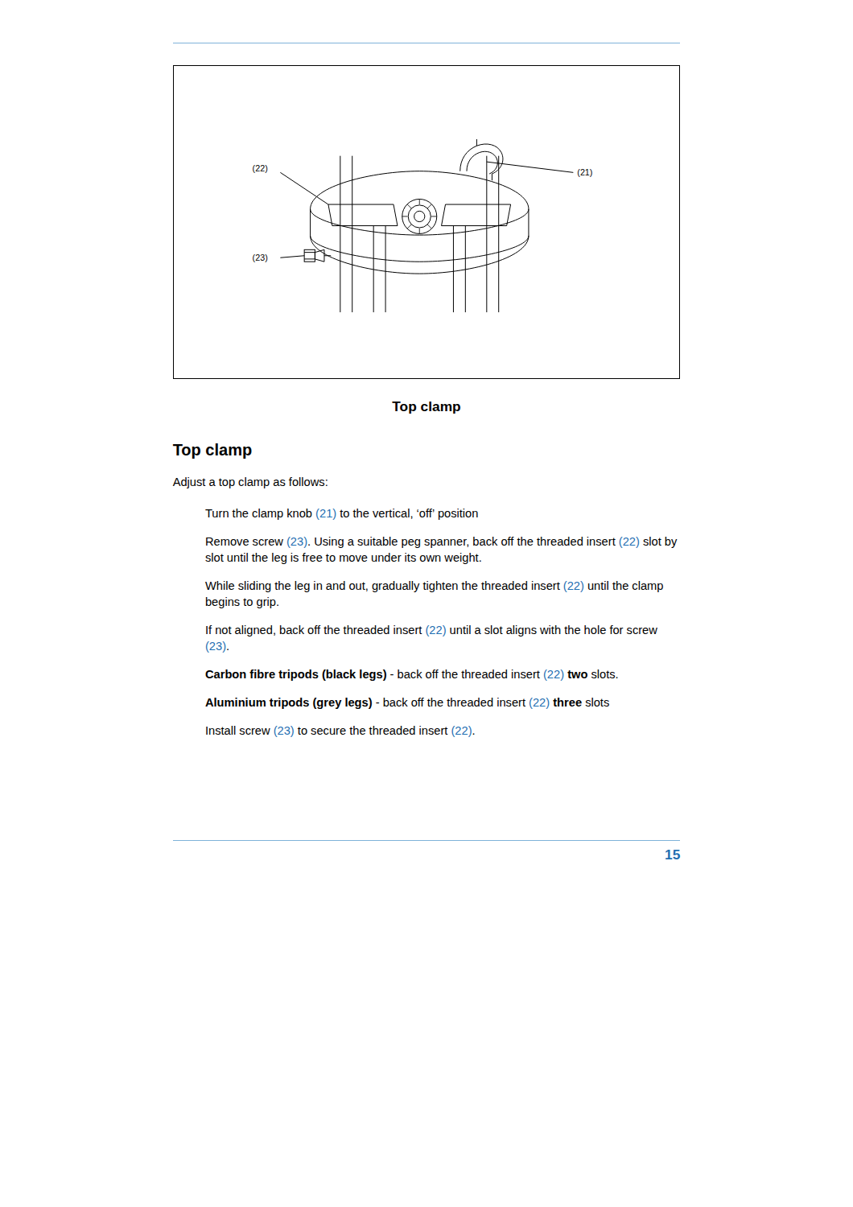(22) (23) (21)
Top clamp
Top clamp
Adjust a top clamp as follows:
Turn the clamp knob (21) to the vertical, ‘off’ position
Remove screw (23). Using a suitable peg spanner, back off the threaded insert (22) slot by slot until the leg is free to move under its own weight.
While sliding the leg in and out, gradually tighten the threaded insert (22) until the clamp begins to grip.
If not aligned, back off the threaded insert (22) until a slot aligns with the hole for screw (23).
Carbon fibre tripods (black legs) - back off the threaded insert (22) two slots.
Aluminium tripods (grey legs) - back off the threaded insert (22) three slots
Install screw (23) to secure the threaded insert (22).
15